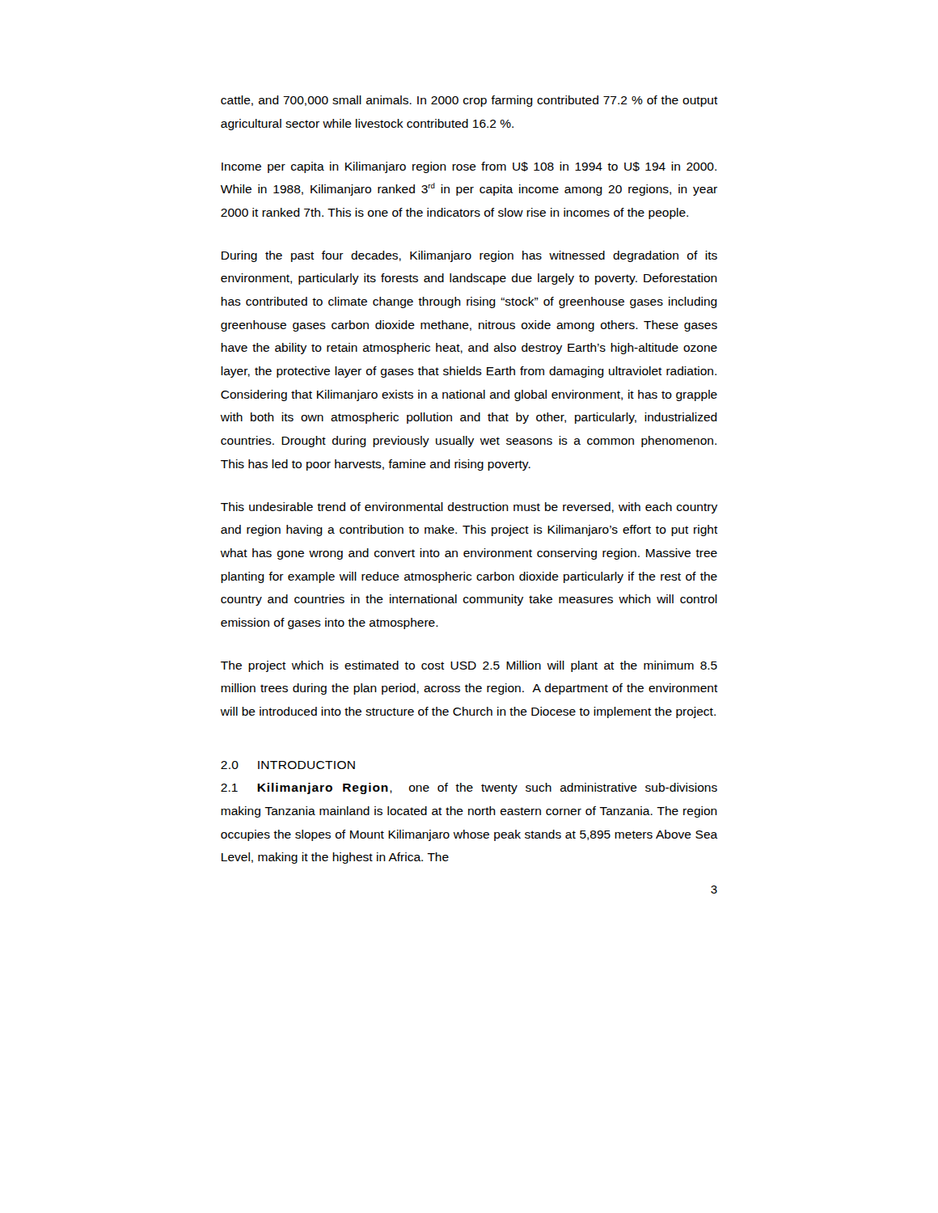cattle, and 700,000 small animals. In 2000 crop farming contributed 77.2 % of the output agricultural sector while livestock contributed 16.2 %.
Income per capita in Kilimanjaro region rose from U$ 108 in 1994 to U$ 194 in 2000. While in 1988, Kilimanjaro ranked 3rd in per capita income among 20 regions, in year 2000 it ranked 7th. This is one of the indicators of slow rise in incomes of the people.
During the past four decades, Kilimanjaro region has witnessed degradation of its environment, particularly its forests and landscape due largely to poverty. Deforestation has contributed to climate change through rising “stock” of greenhouse gases including greenhouse gases carbon dioxide methane, nitrous oxide among others. These gases have the ability to retain atmospheric heat, and also destroy Earth’s high-altitude ozone layer, the protective layer of gases that shields Earth from damaging ultraviolet radiation. Considering that Kilimanjaro exists in a national and global environment, it has to grapple with both its own atmospheric pollution and that by other, particularly, industrialized countries. Drought during previously usually wet seasons is a common phenomenon. This has led to poor harvests, famine and rising poverty.
This undesirable trend of environmental destruction must be reversed, with each country and region having a contribution to make. This project is Kilimanjaro’s effort to put right what has gone wrong and convert into an environment conserving region. Massive tree planting for example will reduce atmospheric carbon dioxide particularly if the rest of the country and countries in the international community take measures which will control emission of gases into the atmosphere.
The project which is estimated to cost USD 2.5 Million will plant at the minimum 8.5 million trees during the plan period, across the region. A department of the environment will be introduced into the structure of the Church in the Diocese to implement the project.
2.0 INTRODUCTION
2.1 Kilimanjaro Region, one of the twenty such administrative sub-divisions making Tanzania mainland is located at the north eastern corner of Tanzania. The region occupies the slopes of Mount Kilimanjaro whose peak stands at 5,895 meters Above Sea Level, making it the highest in Africa. The
3